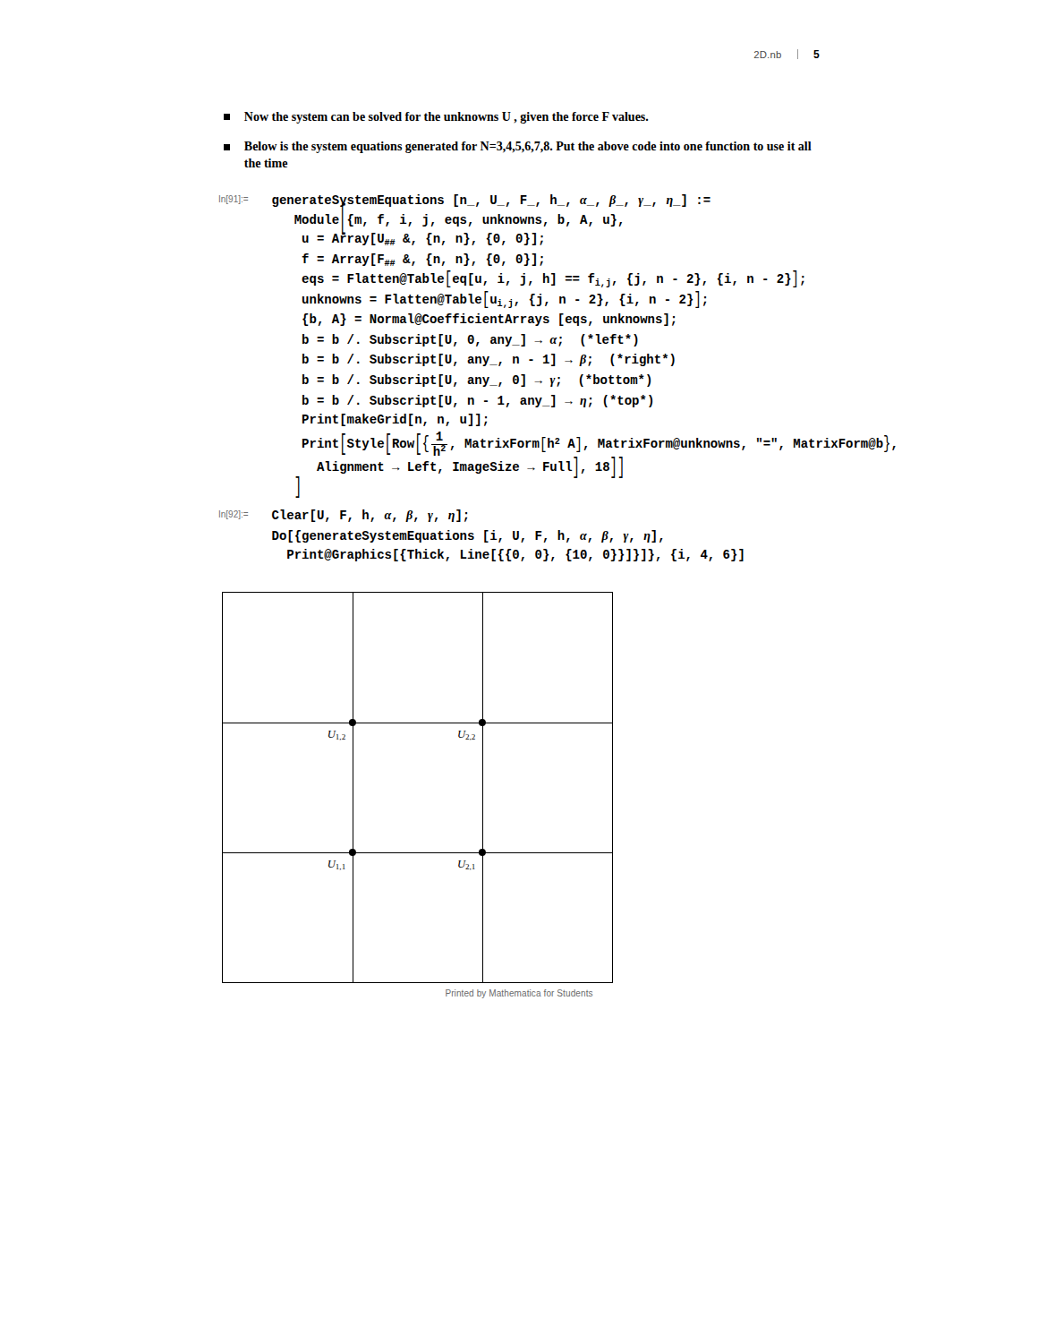2D.nb 5
Now the system can be solved for the unknowns U , given the force F values.
Below is the system equations generated for N=3,4,5,6,7,8. Put the above code into one function to use it all the time
In[91]:=
generateSystemEquations [n_, U_, F_, h_, α_, β_, γ_, η_] := Module[{m, f, i, j, eqs, unknowns, b, A, u}, u = Array[U## &, {n, n}, {0, 0}]; f = Array[F## &, {n, n}, {0, 0}]; eqs = Flatten@Table[eq[u, i, j, h] == fi,j, {j, n - 2}, {i, n - 2}]; unknowns = Flatten@Table[ui,j, {j, n - 2}, {i, n - 2}]; {b, A} = Normal@CoefficientArrays [eqs, unknowns]; b = b /. Subscript[U, 0, any_] → α; (*left*) b = b /. Subscript[U, any_, n - 1] → β; (*right*) b = b /. Subscript[U, any_, 0] → γ; (*bottom*) b = b /. Subscript[U, n - 1, any_] → η; (*top*) Print[makeGrid[n, n, u]]; Print[Style[Row[{1 h2, MatrixForm[h2 A], MatrixForm@unknowns, "=", MatrixForm@b}, Alignment → Left, ImageSize → Full], 18]] ]
In[92]:=
Clear[U, F, h, α, β, γ, η]; Do[{generateSystemEquations [i, U, F, h, α, β, γ, η], Print@Graphics[{Thick, Line[{{0, 0}, {10, 0}}]}]}, {i, 4, 6}]
U1,2
U2,2
U1,1
U2,1
Printed by Mathematica for Students